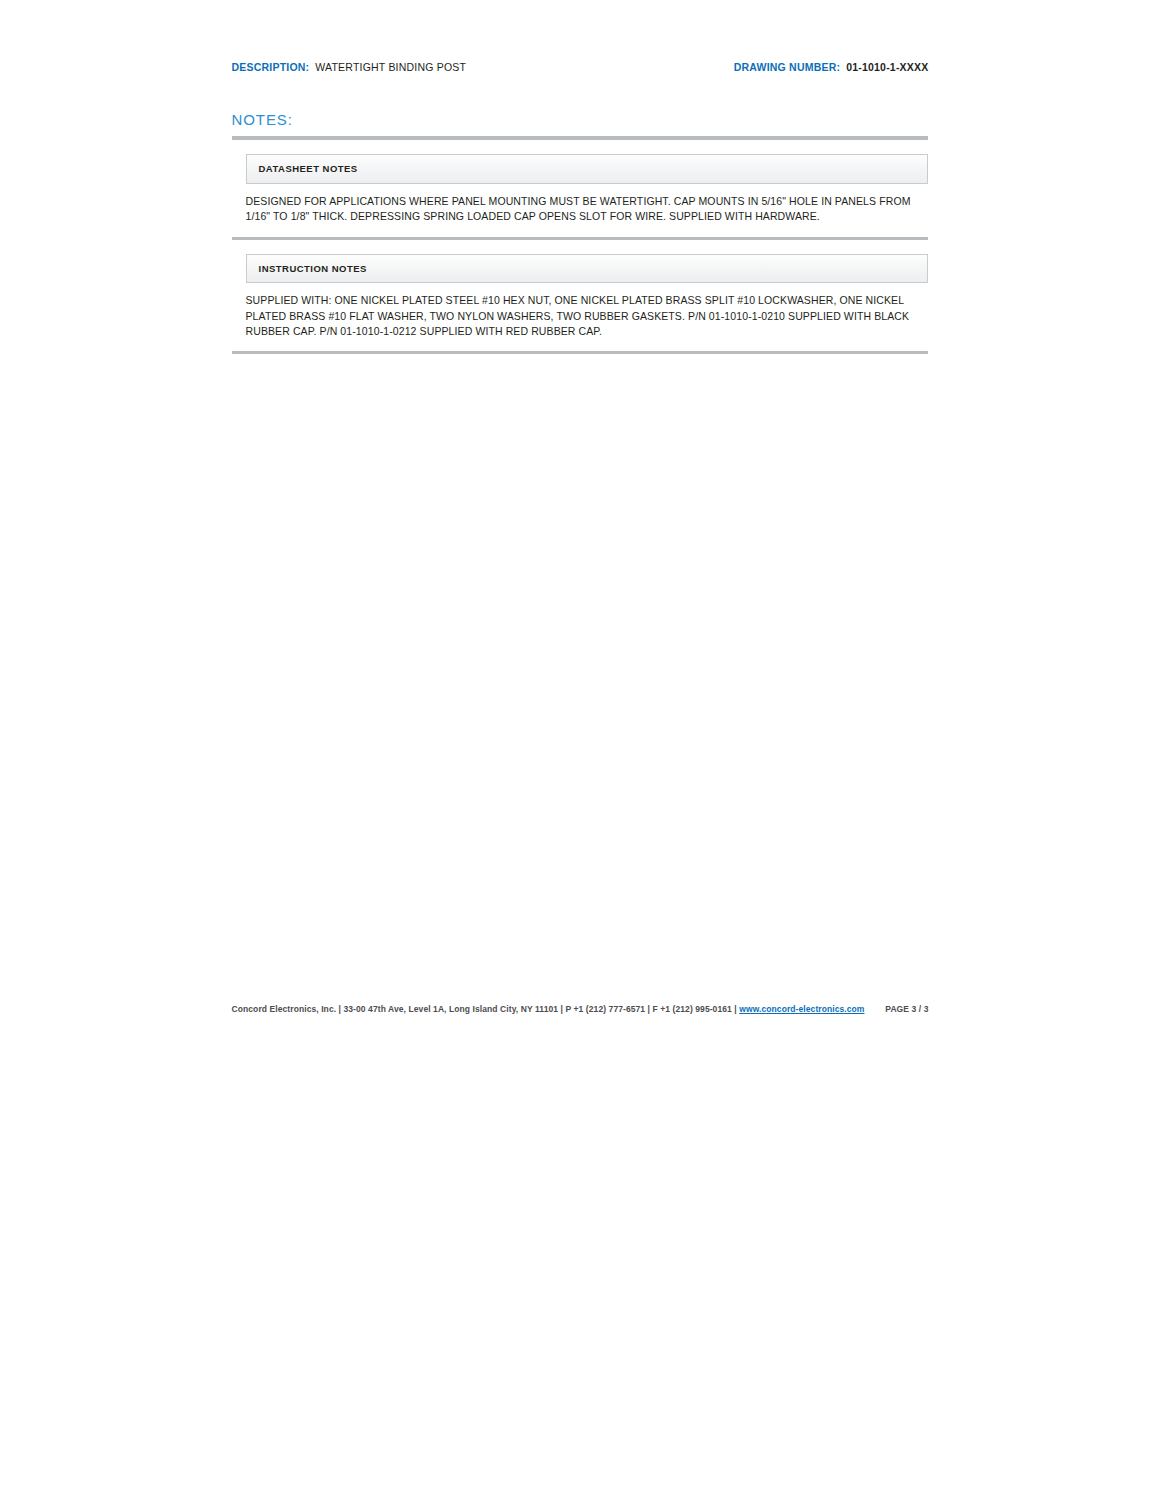DESCRIPTION: WATERTIGHT BINDING POST
DRAWING NUMBER: 01-1010-1-XXXX
NOTES:
DATASHEET NOTES
DESIGNED FOR APPLICATIONS WHERE PANEL MOUNTING MUST BE WATERTIGHT. CAP MOUNTS IN 5/16" HOLE IN PANELS FROM 1/16" TO 1/8" THICK. DEPRESSING SPRING LOADED CAP OPENS SLOT FOR WIRE. SUPPLIED WITH HARDWARE.
INSTRUCTION NOTES
SUPPLIED WITH: ONE NICKEL PLATED STEEL #10 HEX NUT, ONE NICKEL PLATED BRASS SPLIT #10 LOCKWASHER, ONE NICKEL PLATED BRASS #10 FLAT WASHER, TWO NYLON WASHERS, TWO RUBBER GASKETS. P/N 01-1010-1-0210 SUPPLIED WITH BLACK RUBBER CAP. P/N 01-1010-1-0212 SUPPLIED WITH RED RUBBER CAP.
Concord Electronics, Inc. | 33-00 47th Ave, Level 1A, Long Island City, NY 11101 | P +1 (212) 777-6571 | F +1 (212) 995-0161 | www.concord-electronics.com
PAGE 3 / 3